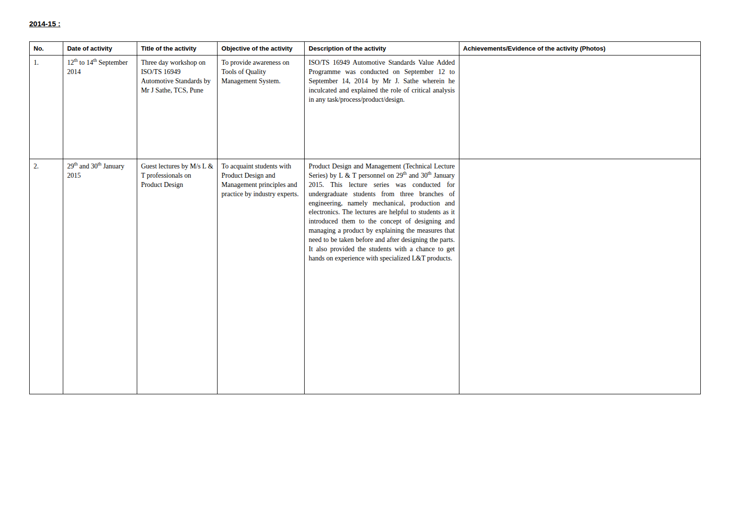2014-15 :
| No. | Date of activity | Title of the activity | Objective of the activity | Description of the activity | Achievements/Evidence of the activity (Photos) |
| --- | --- | --- | --- | --- | --- |
| 1. | 12 th to 14 th September 2014 | Three day workshop on ISO/TS 16949 Automotive Standards by Mr J Sathe, TCS, Pune | To provide awareness on Tools of Quality Management System. | ISO/TS 16949 Automotive Standards Value Added Programme was conducted on September 12 to September 14, 2014 by Mr J. Sathe wherein he inculcated and explained the role of critical analysis in any task/process/product/design. | |
| 2. | 29 th and 30 th January 2015 | Guest lectures by M/s L & T professionals on Product Design | To acquaint students with Product Design and Management principles and practice by industry experts. | Product Design and Management (Technical Lecture Series) by L & T personnel on 29 th and 30 th January 2015. This lecture series was conducted for undergraduate students from three branches of engineering, namely mechanical, production and electronics. The lectures are helpful to students as it introduced them to the concept of designing and managing a product by explaining the measures that need to be taken before and after designing the parts. It also provided the students with a chance to get hands on experience with specialized L&T products. | |